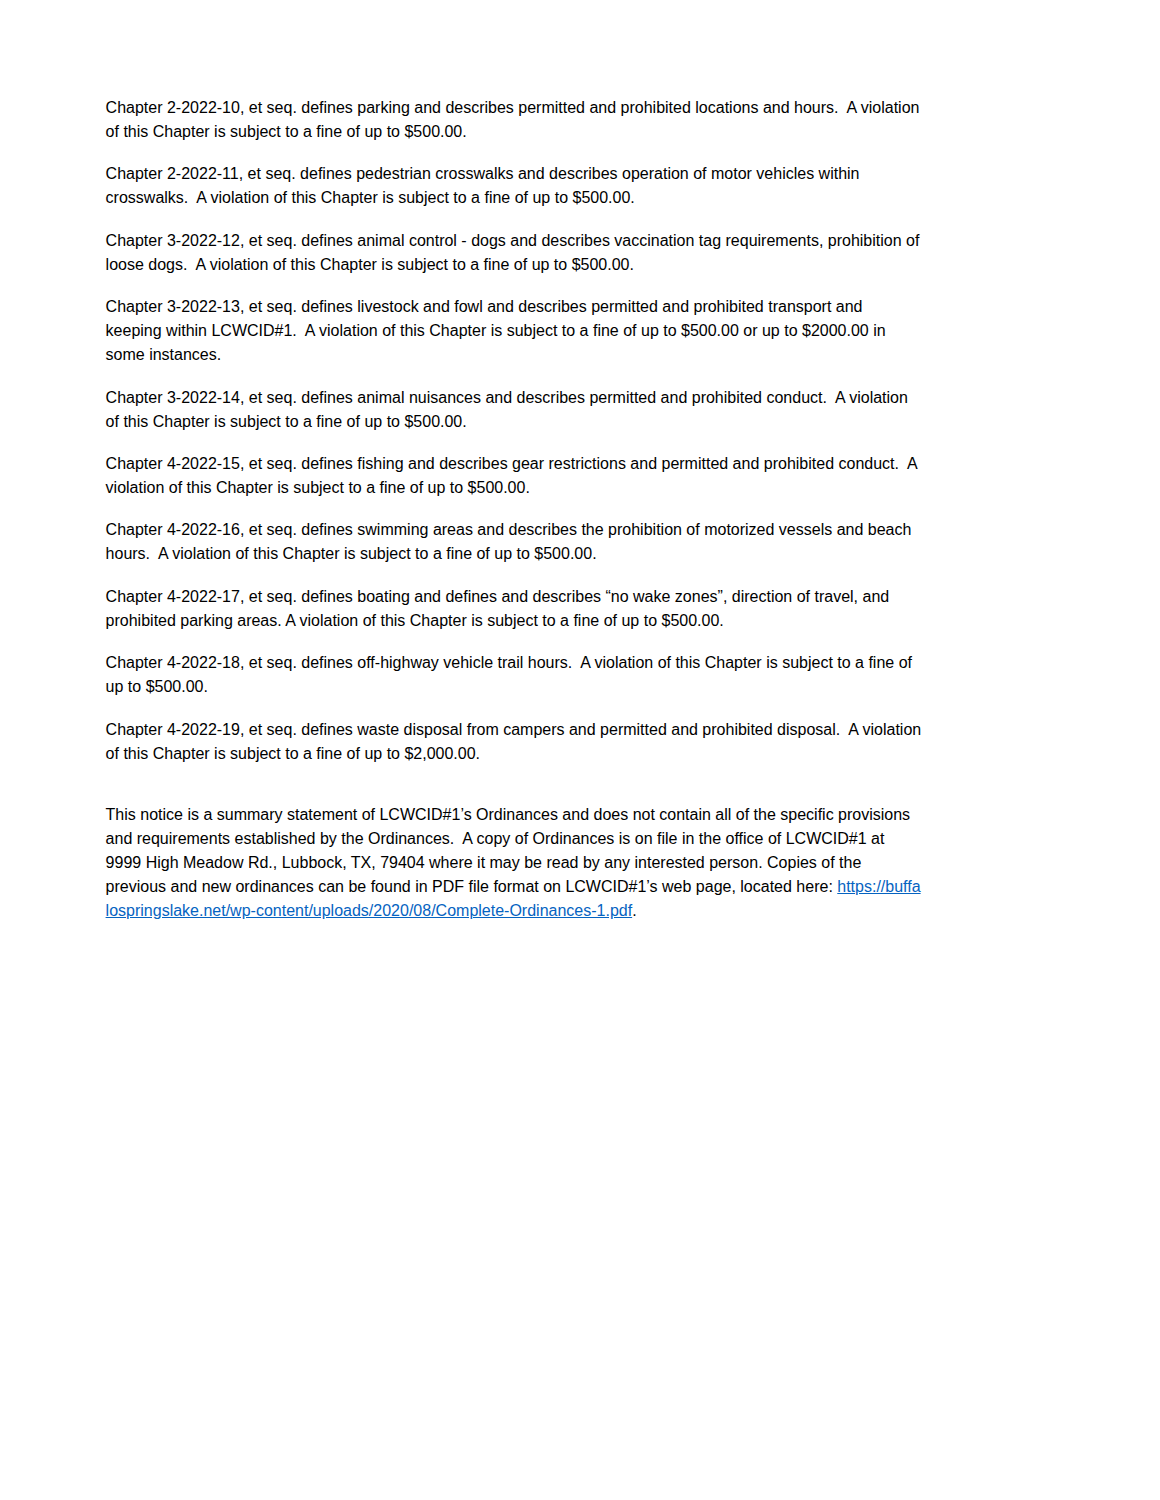Chapter 2-2022-10, et seq. defines parking and describes permitted and prohibited locations and hours. A violation of this Chapter is subject to a fine of up to $500.00.
Chapter 2-2022-11, et seq. defines pedestrian crosswalks and describes operation of motor vehicles within crosswalks. A violation of this Chapter is subject to a fine of up to $500.00.
Chapter 3-2022-12, et seq. defines animal control - dogs and describes vaccination tag requirements, prohibition of loose dogs. A violation of this Chapter is subject to a fine of up to $500.00.
Chapter 3-2022-13, et seq. defines livestock and fowl and describes permitted and prohibited transport and keeping within LCWCID#1. A violation of this Chapter is subject to a fine of up to $500.00 or up to $2000.00 in some instances.
Chapter 3-2022-14, et seq. defines animal nuisances and describes permitted and prohibited conduct. A violation of this Chapter is subject to a fine of up to $500.00.
Chapter 4-2022-15, et seq. defines fishing and describes gear restrictions and permitted and prohibited conduct. A violation of this Chapter is subject to a fine of up to $500.00.
Chapter 4-2022-16, et seq. defines swimming areas and describes the prohibition of motorized vessels and beach hours. A violation of this Chapter is subject to a fine of up to $500.00.
Chapter 4-2022-17, et seq. defines boating and defines and describes “no wake zones”, direction of travel, and prohibited parking areas. A violation of this Chapter is subject to a fine of up to $500.00.
Chapter 4-2022-18, et seq. defines off-highway vehicle trail hours. A violation of this Chapter is subject to a fine of up to $500.00.
Chapter 4-2022-19, et seq. defines waste disposal from campers and permitted and prohibited disposal. A violation of this Chapter is subject to a fine of up to $2,000.00.
This notice is a summary statement of LCWCID#1’s Ordinances and does not contain all of the specific provisions and requirements established by the Ordinances. A copy of Ordinances is on file in the office of LCWCID#1 at 9999 High Meadow Rd., Lubbock, TX, 79404 where it may be read by any interested person. Copies of the previous and new ordinances can be found in PDF file format on LCWCID#1’s web page, located here: https://buffalospringslake.net/wp-content/uploads/2020/08/Complete-Ordinances-1.pdf.